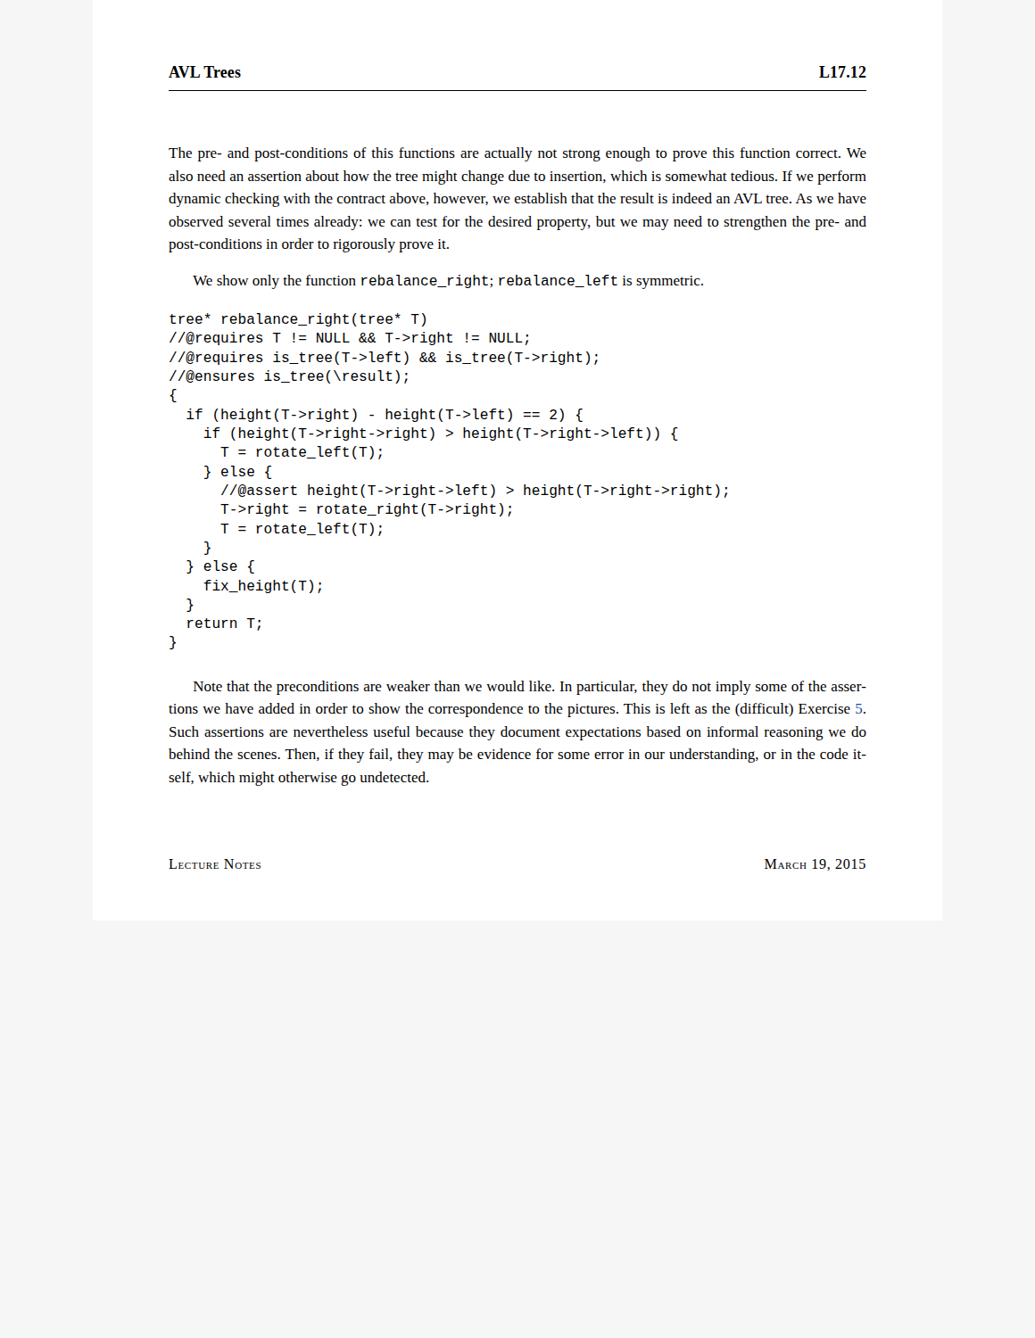AVL Trees L17.12
The pre- and post-conditions of this functions are actually not strong enough to prove this function correct. We also need an assertion about how the tree might change due to insertion, which is somewhat tedious. If we perform dynamic checking with the contract above, however, we establish that the result is indeed an AVL tree. As we have observed several times already: we can test for the desired property, but we may need to strengthen the pre- and post-conditions in order to rigorously prove it.
We show only the function rebalance_right; rebalance_left is symmetric.
tree* rebalance_right(tree* T)
//@requires T != NULL && T->right != NULL;
//@requires is_tree(T->left) && is_tree(T->right);
//@ensures is_tree(\result);
{
  if (height(T->right) - height(T->left) == 2) {
    if (height(T->right->right) > height(T->right->left)) {
      T = rotate_left(T);
    } else {
      //@assert height(T->right->left) > height(T->right->right);
      T->right = rotate_right(T->right);
      T = rotate_left(T);
    }
  } else {
    fix_height(T);
  }
  return T;
}
Note that the preconditions are weaker than we would like. In particular, they do not imply some of the assertions we have added in order to show the correspondence to the pictures. This is left as the (difficult) Exercise 5. Such assertions are nevertheless useful because they document expectations based on informal reasoning we do behind the scenes. Then, if they fail, they may be evidence for some error in our understanding, or in the code itself, which might otherwise go undetected.
Lecture Notes March 19, 2015